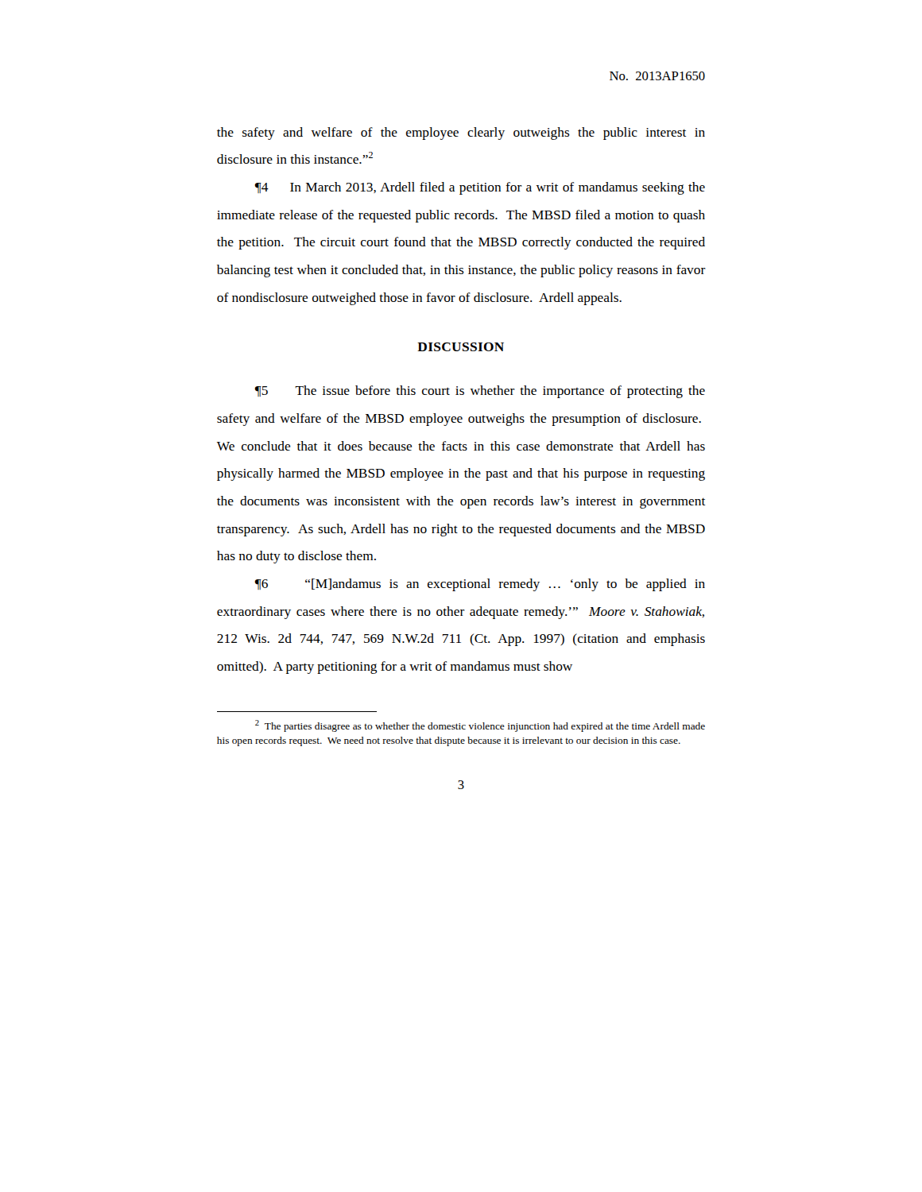No. 2013AP1650
the safety and welfare of the employee clearly outweighs the public interest in disclosure in this instance.”2
¶4 In March 2013, Ardell filed a petition for a writ of mandamus seeking the immediate release of the requested public records. The MBSD filed a motion to quash the petition. The circuit court found that the MBSD correctly conducted the required balancing test when it concluded that, in this instance, the public policy reasons in favor of nondisclosure outweighed those in favor of disclosure. Ardell appeals.
DISCUSSION
¶5 The issue before this court is whether the importance of protecting the safety and welfare of the MBSD employee outweighs the presumption of disclosure. We conclude that it does because the facts in this case demonstrate that Ardell has physically harmed the MBSD employee in the past and that his purpose in requesting the documents was inconsistent with the open records law’s interest in government transparency. As such, Ardell has no right to the requested documents and the MBSD has no duty to disclose them.
¶6 “[M]andamus is an exceptional remedy … ‘only to be applied in extraordinary cases where there is no other adequate remedy.’” Moore v. Stahowiak, 212 Wis. 2d 744, 747, 569 N.W.2d 711 (Ct. App. 1997) (citation and emphasis omitted). A party petitioning for a writ of mandamus must show
2 The parties disagree as to whether the domestic violence injunction had expired at the time Ardell made his open records request. We need not resolve that dispute because it is irrelevant to our decision in this case.
3